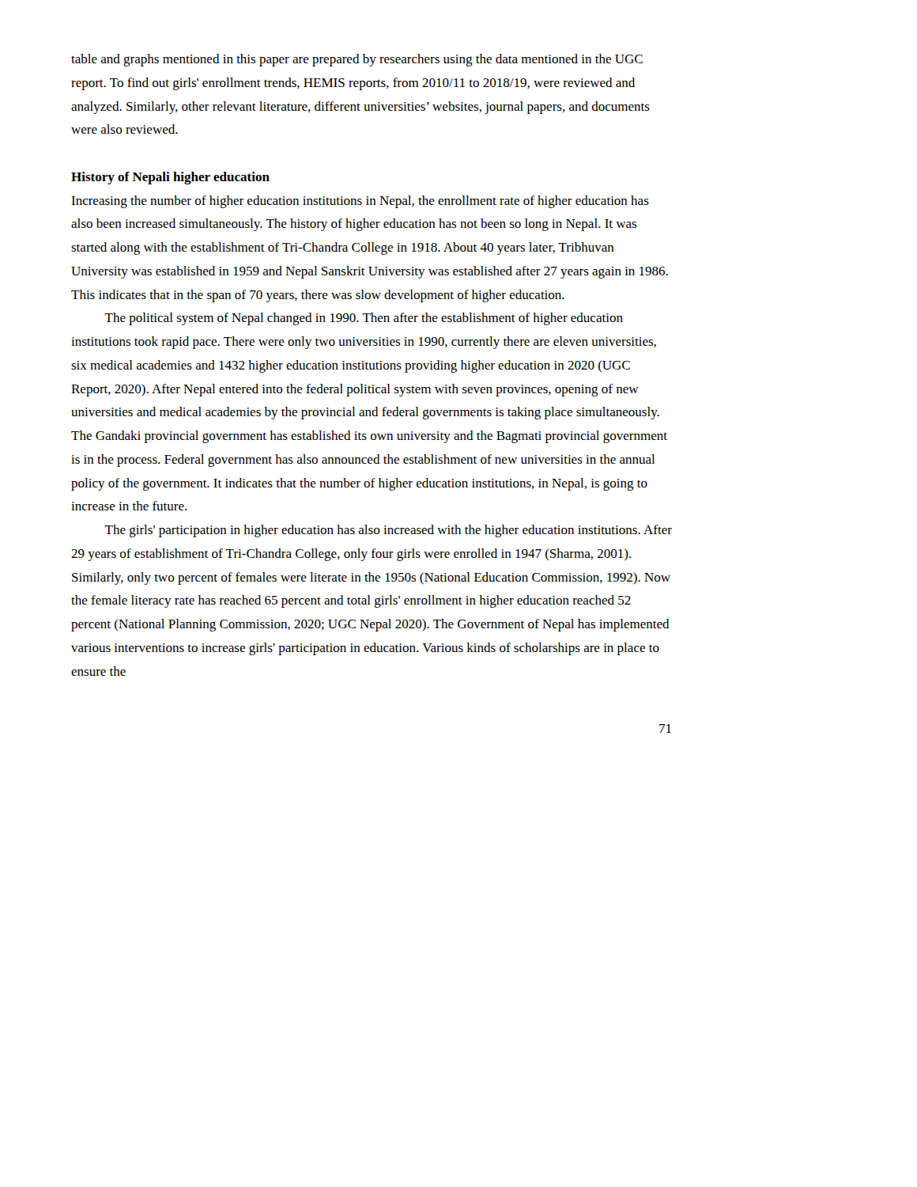table and graphs mentioned in this paper are prepared by researchers using the data mentioned in the UGC report. To find out girls' enrollment trends, HEMIS reports, from 2010/11 to 2018/19, were reviewed and analyzed. Similarly, other relevant literature, different universities’ websites, journal papers, and documents were also reviewed.
History of Nepali higher education
Increasing the number of higher education institutions in Nepal, the enrollment rate of higher education has also been increased simultaneously. The history of higher education has not been so long in Nepal. It was started along with the establishment of Tri-Chandra College in 1918. About 40 years later, Tribhuvan University was established in 1959 and Nepal Sanskrit University was established after 27 years again in 1986. This indicates that in the span of 70 years, there was slow development of higher education.
The political system of Nepal changed in 1990. Then after the establishment of higher education institutions took rapid pace. There were only two universities in 1990, currently there are eleven universities, six medical academies and 1432 higher education institutions providing higher education in 2020 (UGC Report, 2020). After Nepal entered into the federal political system with seven provinces, opening of new universities and medical academies by the provincial and federal governments is taking place simultaneously. The Gandaki provincial government has established its own university and the Bagmati provincial government is in the process. Federal government has also announced the establishment of new universities in the annual policy of the government. It indicates that the number of higher education institutions, in Nepal, is going to increase in the future.
The girls' participation in higher education has also increased with the higher education institutions. After 29 years of establishment of Tri-Chandra College, only four girls were enrolled in 1947 (Sharma, 2001). Similarly, only two percent of females were literate in the 1950s (National Education Commission, 1992). Now the female literacy rate has reached 65 percent and total girls' enrollment in higher education reached 52 percent (National Planning Commission, 2020; UGC Nepal 2020). The Government of Nepal has implemented various interventions to increase girls' participation in education. Various kinds of scholarships are in place to ensure the
71